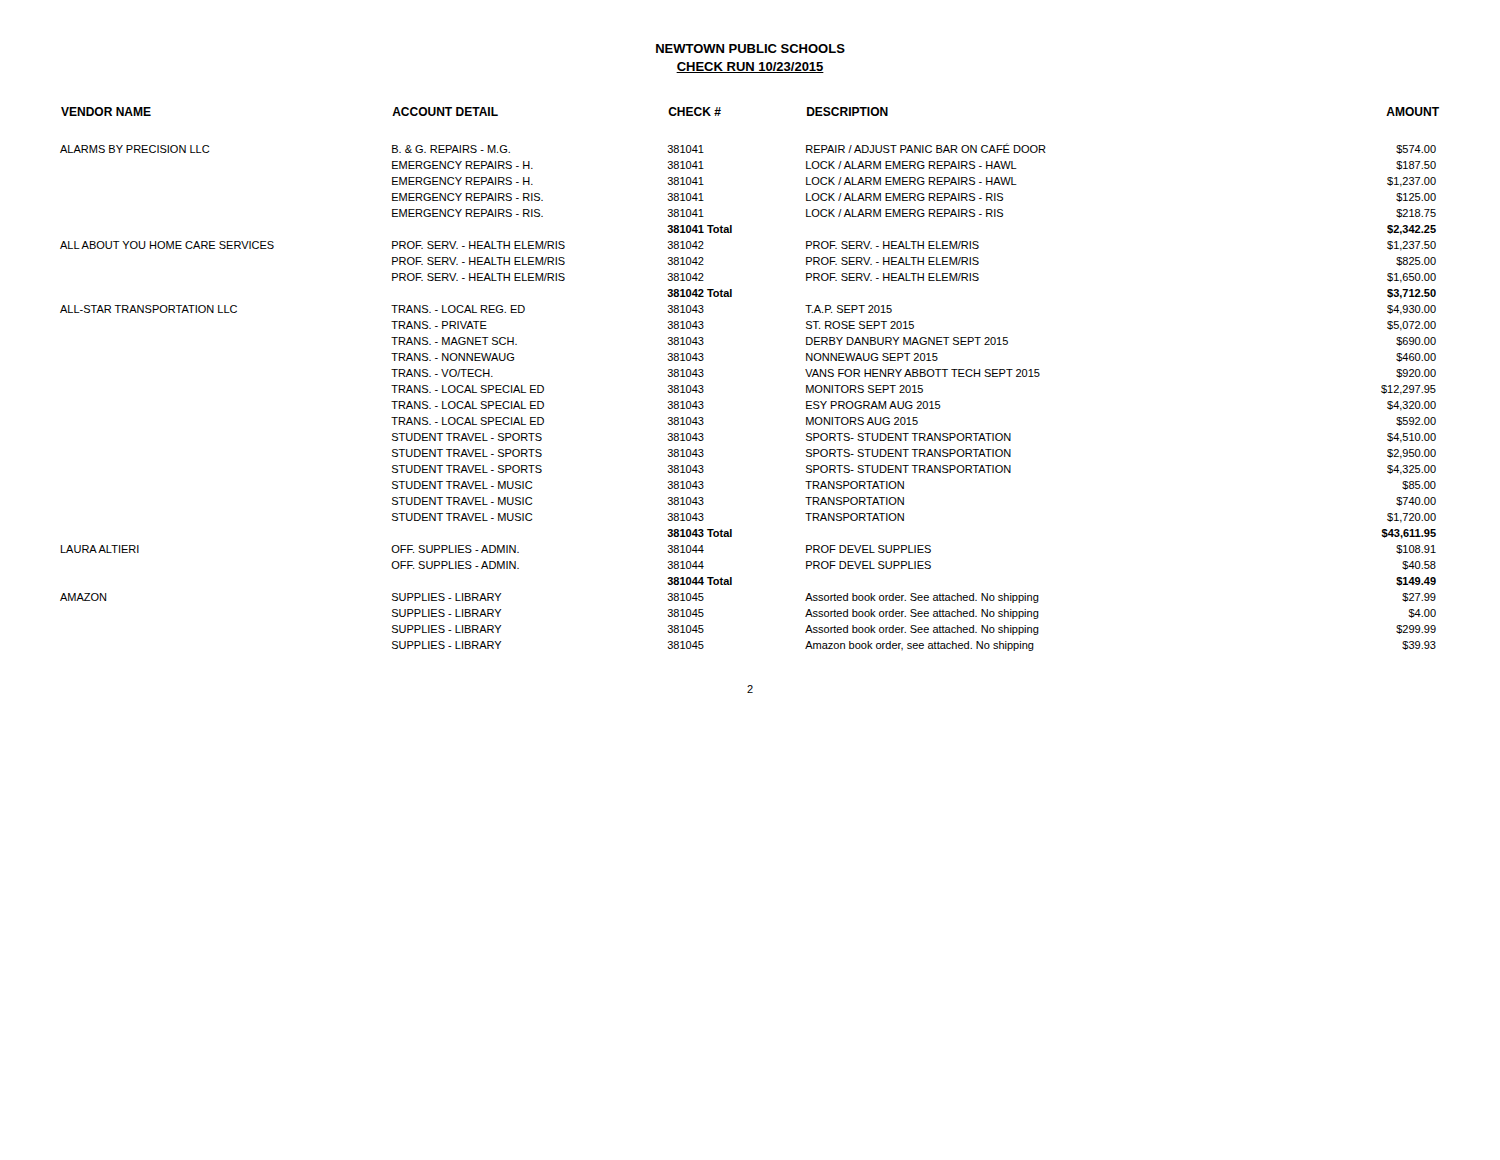NEWTOWN PUBLIC SCHOOLS
CHECK RUN 10/23/2015
| VENDOR NAME | ACCOUNT DETAIL | CHECK # | DESCRIPTION | AMOUNT |
| --- | --- | --- | --- | --- |
| ALARMS BY PRECISION LLC | B. & G. REPAIRS - M.G. | 381041 | REPAIR / ADJUST PANIC BAR ON CAFÉ DOOR | $574.00 |
| | EMERGENCY REPAIRS - H. | 381041 | LOCK / ALARM EMERG REPAIRS - HAWL | $187.50 |
| | EMERGENCY REPAIRS - H. | 381041 | LOCK / ALARM EMERG REPAIRS - HAWL | $1,237.00 |
| | EMERGENCY REPAIRS - RIS. | 381041 | LOCK / ALARM EMERG REPAIRS - RIS | $125.00 |
| | EMERGENCY REPAIRS - RIS. | 381041 | LOCK / ALARM EMERG REPAIRS - RIS | $218.75 |
| | | 381041 Total | | $2,342.25 |
| ALL ABOUT YOU HOME CARE SERVICES | PROF. SERV. - HEALTH ELEM/RIS | 381042 | PROF. SERV. - HEALTH ELEM/RIS | $1,237.50 |
| | PROF. SERV. - HEALTH ELEM/RIS | 381042 | PROF. SERV. - HEALTH ELEM/RIS | $825.00 |
| | PROF. SERV. - HEALTH ELEM/RIS | 381042 | PROF. SERV. - HEALTH ELEM/RIS | $1,650.00 |
| | | 381042 Total | | $3,712.50 |
| ALL-STAR TRANSPORTATION LLC | TRANS. - LOCAL REG. ED | 381043 | T.A.P. SEPT 2015 | $4,930.00 |
| | TRANS. - PRIVATE | 381043 | ST. ROSE SEPT 2015 | $5,072.00 |
| | TRANS. - MAGNET SCH. | 381043 | DERBY DANBURY MAGNET SEPT 2015 | $690.00 |
| | TRANS. - NONNEWAUG | 381043 | NONNEWAUG SEPT 2015 | $460.00 |
| | TRANS. - VO/TECH. | 381043 | VANS FOR HENRY ABBOTT TECH SEPT 2015 | $920.00 |
| | TRANS. - LOCAL SPECIAL ED | 381043 | MONITORS SEPT 2015 | $12,297.95 |
| | TRANS. - LOCAL SPECIAL ED | 381043 | ESY PROGRAM AUG 2015 | $4,320.00 |
| | TRANS. - LOCAL SPECIAL ED | 381043 | MONITORS AUG 2015 | $592.00 |
| | STUDENT TRAVEL - SPORTS | 381043 | SPORTS- STUDENT TRANSPORTATION | $4,510.00 |
| | STUDENT TRAVEL - SPORTS | 381043 | SPORTS- STUDENT TRANSPORTATION | $2,950.00 |
| | STUDENT TRAVEL - SPORTS | 381043 | SPORTS- STUDENT TRANSPORTATION | $4,325.00 |
| | STUDENT TRAVEL - MUSIC | 381043 | TRANSPORTATION | $85.00 |
| | STUDENT TRAVEL - MUSIC | 381043 | TRANSPORTATION | $740.00 |
| | STUDENT TRAVEL - MUSIC | 381043 | TRANSPORTATION | $1,720.00 |
| | | 381043 Total | | $43,611.95 |
| LAURA ALTIERI | OFF. SUPPLIES - ADMIN. | 381044 | PROF DEVEL SUPPLIES | $108.91 |
| | OFF. SUPPLIES - ADMIN. | 381044 | PROF DEVEL SUPPLIES | $40.58 |
| | | 381044 Total | | $149.49 |
| AMAZON | SUPPLIES - LIBRARY | 381045 | Assorted book order. See attached. No shipping | $27.99 |
| | SUPPLIES - LIBRARY | 381045 | Assorted book order. See attached. No shipping | $4.00 |
| | SUPPLIES - LIBRARY | 381045 | Assorted book order. See attached. No shipping | $299.99 |
| | SUPPLIES - LIBRARY | 381045 | Amazon book order, see attached. No shipping | $39.93 |
2